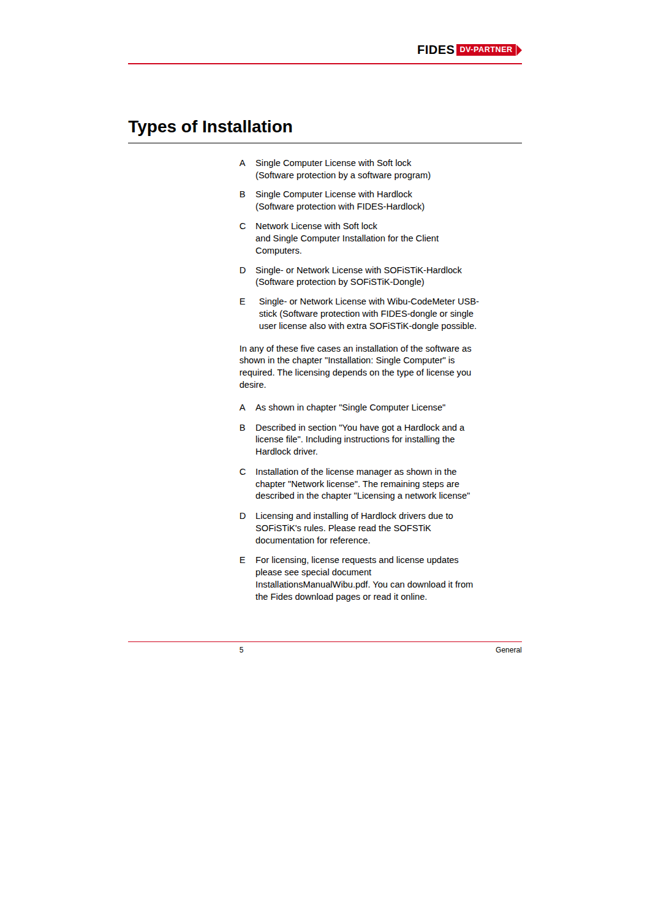FIDES DV-PARTNER
Types of Installation
A
Single Computer License with Soft lock
(Software protection by a software program)
B
Single Computer License with Hardlock
(Software protection with FIDES-Hardlock)
C
Network License with Soft lock
and Single Computer Installation for the Client Computers.
D
Single- or Network License with SOFiSTiK-Hardlock
(Software protection by SOFiSTiK-Dongle)
E
Single- or Network License with Wibu-CodeMeter USB-stick (Software protection with FIDES-dongle or single user license also with extra SOFiSTiK-dongle possible.
In any of these five cases an installation of the software as shown in the chapter "Installation: Single Computer" is required. The licensing depends on the type of license you desire.
A
As shown in chapter "Single Computer License"
B
Described in section "You have got a Hardlock and a license file". Including instructions for installing the Hardlock driver.
C
Installation of the license manager as shown in the chapter "Network license". The remaining steps are described in the chapter "Licensing a network license"
D
Licensing and installing of Hardlock drivers due to SOFiSTiK's rules. Please read the SOFSTiK documentation for reference.
E
For licensing, license requests and license updates please see special document InstallationsManualWibu.pdf. You can download it from the Fides download pages or read it online.
5
General